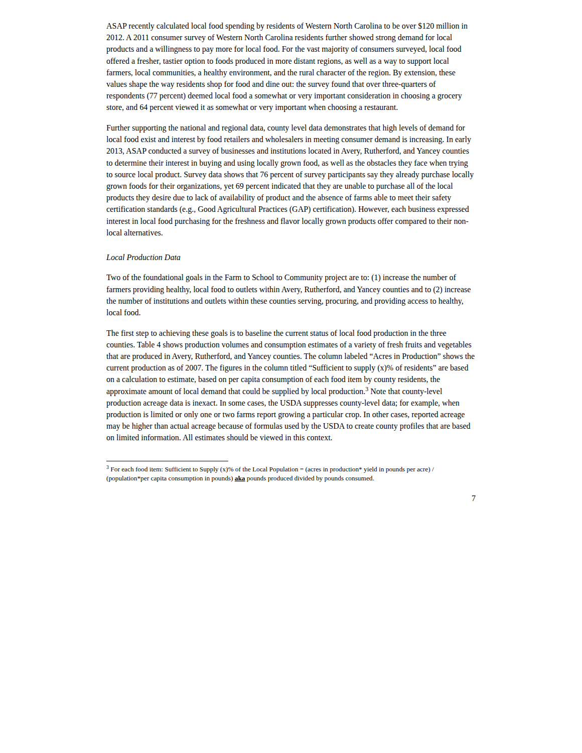ASAP recently calculated local food spending by residents of Western North Carolina to be over $120 million in 2012. A 2011 consumer survey of Western North Carolina residents further showed strong demand for local products and a willingness to pay more for local food. For the vast majority of consumers surveyed, local food offered a fresher, tastier option to foods produced in more distant regions, as well as a way to support local farmers, local communities, a healthy environment, and the rural character of the region. By extension, these values shape the way residents shop for food and dine out: the survey found that over three-quarters of respondents (77 percent) deemed local food a somewhat or very important consideration in choosing a grocery store, and 64 percent viewed it as somewhat or very important when choosing a restaurant.
Further supporting the national and regional data, county level data demonstrates that high levels of demand for local food exist and interest by food retailers and wholesalers in meeting consumer demand is increasing. In early 2013, ASAP conducted a survey of businesses and institutions located in Avery, Rutherford, and Yancey counties to determine their interest in buying and using locally grown food, as well as the obstacles they face when trying to source local product. Survey data shows that 76 percent of survey participants say they already purchase locally grown foods for their organizations, yet 69 percent indicated that they are unable to purchase all of the local products they desire due to lack of availability of product and the absence of farms able to meet their safety certification standards (e.g., Good Agricultural Practices (GAP) certification). However, each business expressed interest in local food purchasing for the freshness and flavor locally grown products offer compared to their non-local alternatives.
Local Production Data
Two of the foundational goals in the Farm to School to Community project are to: (1) increase the number of farmers providing healthy, local food to outlets within Avery, Rutherford, and Yancey counties and to (2) increase the number of institutions and outlets within these counties serving, procuring, and providing access to healthy, local food.
The first step to achieving these goals is to baseline the current status of local food production in the three counties. Table 4 shows production volumes and consumption estimates of a variety of fresh fruits and vegetables that are produced in Avery, Rutherford, and Yancey counties. The column labeled “Acres in Production” shows the current production as of 2007. The figures in the column titled “Sufficient to supply (x)% of residents” are based on a calculation to estimate, based on per capita consumption of each food item by county residents, the approximate amount of local demand that could be supplied by local production.3 Note that county-level production acreage data is inexact. In some cases, the USDA suppresses county-level data; for example, when production is limited or only one or two farms report growing a particular crop. In other cases, reported acreage may be higher than actual acreage because of formulas used by the USDA to create county profiles that are based on limited information. All estimates should be viewed in this context.
3 For each food item: Sufficient to Supply (x)% of the Local Population = (acres in production* yield in pounds per acre) / (population*per capita consumption in pounds) aka pounds produced divided by pounds consumed.
7